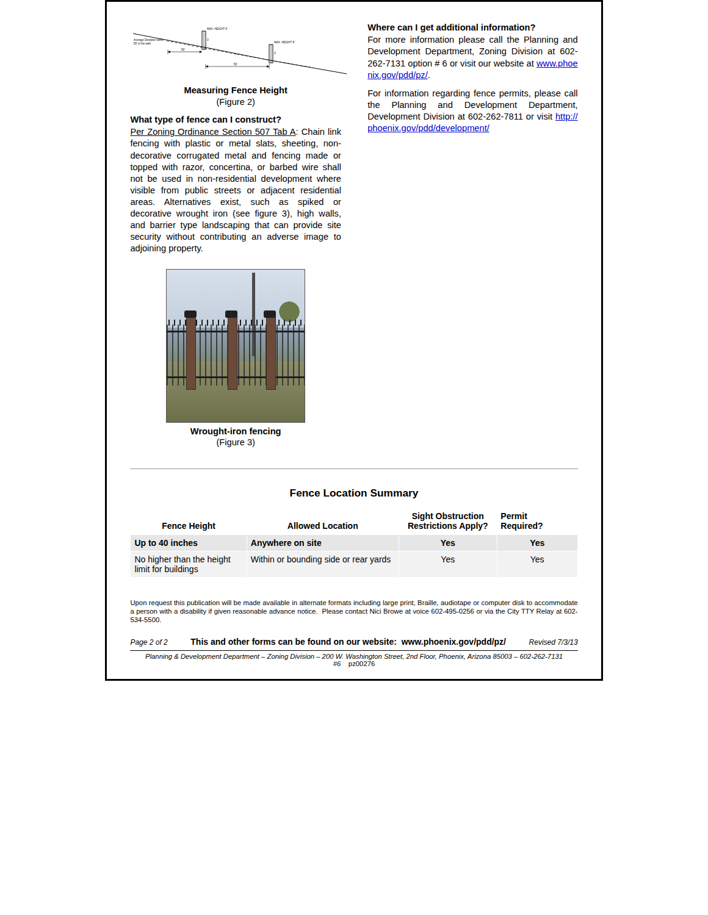MAX. HEIGHT 6' MAX. HEIGHT 6' 3' 3' Average Deviation within 50' of the wall. 50' 50'
Measuring Fence Height
(Figure 2)
What type of fence can I construct?
Per Zoning Ordinance Section 507 Tab A: Chain link fencing with plastic or metal slats, sheeting, non-decorative corrugated metal and fencing made or topped with razor, concertina, or barbed wire shall not be used in non-residential development where visible from public streets or adjacent residential areas. Alternatives exist, such as spiked or decorative wrought iron (see figure 3), high walls, and barrier type landscaping that can provide site security without contributing an adverse image to adjoining property.
Wrought-iron fencing
(Figure 3)
Where can I get additional information?
For more information please call the Planning and Development Department, Zoning Division at 602-262-7131 option # 6 or visit our website at www.phoenix.gov/pdd/pz/.
For information regarding fence permits, please call the Planning and Development Department, Development Division at 602-262-7811 or visit http://phoenix.gov/pdd/development/
Fence Location Summary
| Fence Height | Allowed Location | Sight Obstruction Restrictions Apply? | Permit Required? |
| --- | --- | --- | --- |
| Up to 40 inches | Anywhere on site | Yes | Yes |
| No higher than the height limit for buildings | Within or bounding side or rear yards | Yes | Yes |
Upon request this publication will be made available in alternate formats including large print, Braille, audiotape or computer disk to accommodate a person with a disability if given reasonable advance notice. Please contact Nici Browe at voice 602-495-0256 or via the City TTY Relay at 602-534-5500.
Page 2 of 2
This and other forms can be found on our website: www.phoenix.gov/pdd/pz/
Revised 7/3/13
Planning & Development Department – Zoning Division – 200 W. Washington Street, 2nd Floor, Phoenix, Arizona 85003 – 602-262-7131 #6 pz00276